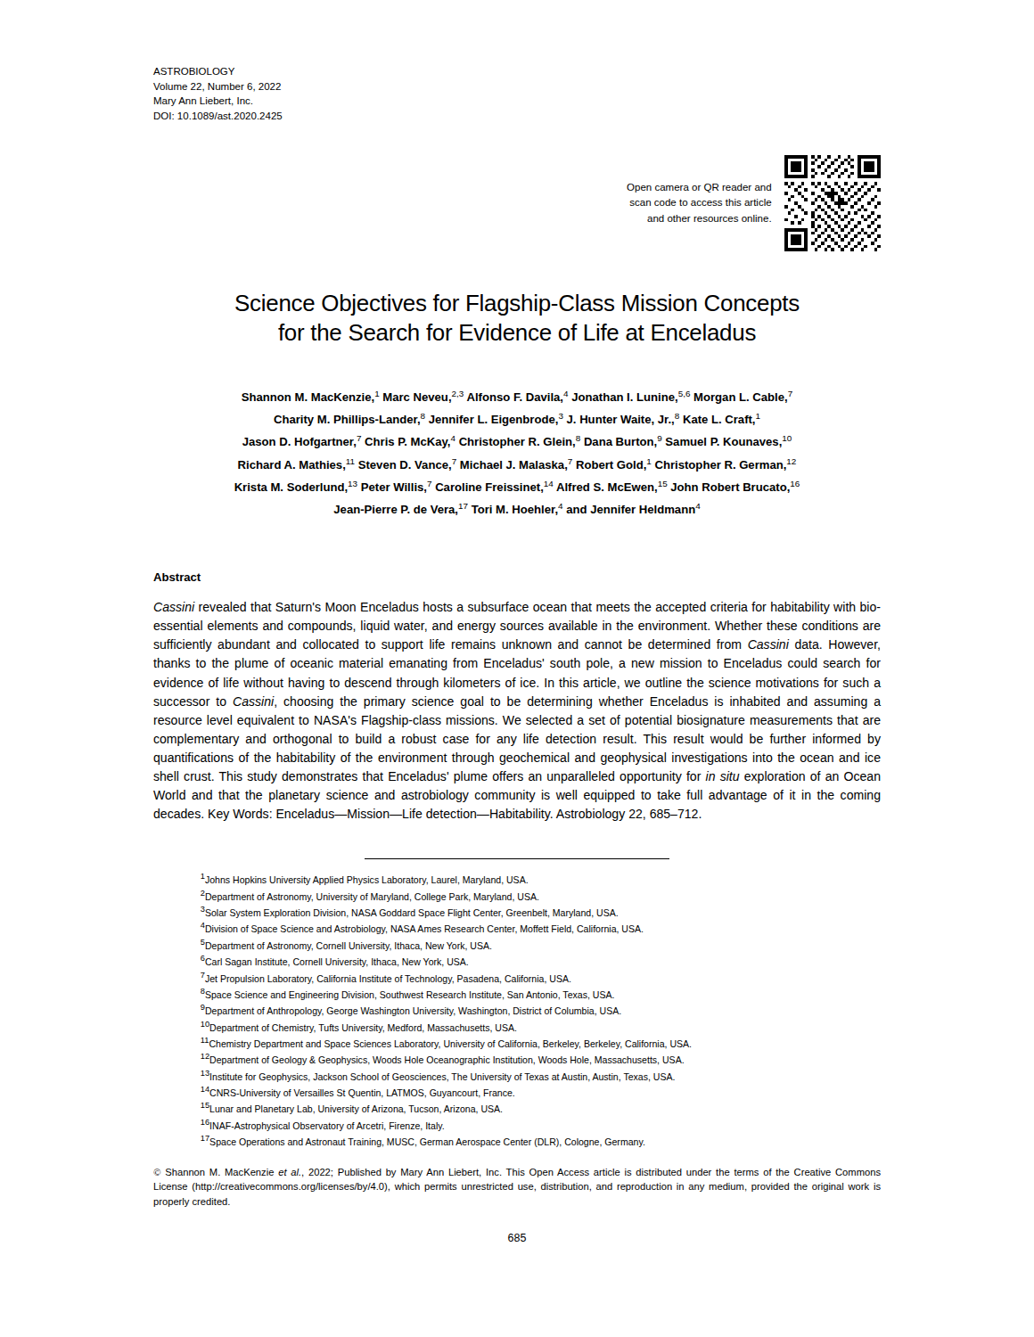ASTROBIOLOGY
Volume 22, Number 6, 2022
Mary Ann Liebert, Inc.
DOI: 10.1089/ast.2020.2425
Open camera or QR reader and
scan code to access this article
and other resources online.
Science Objectives for Flagship-Class Mission Concepts
for the Search for Evidence of Life at Enceladus
Shannon M. MacKenzie,1 Marc Neveu,2,3 Alfonso F. Davila,4 Jonathan I. Lunine,5,6 Morgan L. Cable,7
Charity M. Phillips-Lander,8 Jennifer L. Eigenbrode,3 J. Hunter Waite, Jr.,8 Kate L. Craft,1
Jason D. Hofgartner,7 Chris P. McKay,4 Christopher R. Glein,8 Dana Burton,9 Samuel P. Kounaves,10
Richard A. Mathies,11 Steven D. Vance,7 Michael J. Malaska,7 Robert Gold,1 Christopher R. German,12
Krista M. Soderlund,13 Peter Willis,7 Caroline Freissinet,14 Alfred S. McEwen,15 John Robert Brucato,16
Jean-Pierre P. de Vera,17 Tori M. Hoehler,4 and Jennifer Heldmann4
Abstract
Cassini revealed that Saturn's Moon Enceladus hosts a subsurface ocean that meets the accepted criteria for habitability with bio-essential elements and compounds, liquid water, and energy sources available in the environment. Whether these conditions are sufficiently abundant and collocated to support life remains unknown and cannot be determined from Cassini data. However, thanks to the plume of oceanic material emanating from Enceladus' south pole, a new mission to Enceladus could search for evidence of life without having to descend through kilometers of ice. In this article, we outline the science motivations for such a successor to Cassini, choosing the primary science goal to be determining whether Enceladus is inhabited and assuming a resource level equivalent to NASA's Flagship-class missions. We selected a set of potential biosignature measurements that are complementary and orthogonal to build a robust case for any life detection result. This result would be further informed by quantifications of the habitability of the environment through geochemical and geophysical investigations into the ocean and ice shell crust. This study demonstrates that Enceladus' plume offers an unparalleled opportunity for in situ exploration of an Ocean World and that the planetary science and astrobiology community is well equipped to take full advantage of it in the coming decades. Key Words: Enceladus—Mission—Life detection—Habitability. Astrobiology 22, 685–712.
1Johns Hopkins University Applied Physics Laboratory, Laurel, Maryland, USA.
2Department of Astronomy, University of Maryland, College Park, Maryland, USA.
3Solar System Exploration Division, NASA Goddard Space Flight Center, Greenbelt, Maryland, USA.
4Division of Space Science and Astrobiology, NASA Ames Research Center, Moffett Field, California, USA.
5Department of Astronomy, Cornell University, Ithaca, New York, USA.
6Carl Sagan Institute, Cornell University, Ithaca, New York, USA.
7Jet Propulsion Laboratory, California Institute of Technology, Pasadena, California, USA.
8Space Science and Engineering Division, Southwest Research Institute, San Antonio, Texas, USA.
9Department of Anthropology, George Washington University, Washington, District of Columbia, USA.
10Department of Chemistry, Tufts University, Medford, Massachusetts, USA.
11Chemistry Department and Space Sciences Laboratory, University of California, Berkeley, Berkeley, California, USA.
12Department of Geology & Geophysics, Woods Hole Oceanographic Institution, Woods Hole, Massachusetts, USA.
13Institute for Geophysics, Jackson School of Geosciences, The University of Texas at Austin, Austin, Texas, USA.
14CNRS-University of Versailles St Quentin, LATMOS, Guyancourt, France.
15Lunar and Planetary Lab, University of Arizona, Tucson, Arizona, USA.
16INAF-Astrophysical Observatory of Arcetri, Firenze, Italy.
17Space Operations and Astronaut Training, MUSC, German Aerospace Center (DLR), Cologne, Germany.
© Shannon M. MacKenzie et al., 2022; Published by Mary Ann Liebert, Inc. This Open Access article is distributed under the terms of the Creative Commons License (http://creativecommons.org/licenses/by/4.0), which permits unrestricted use, distribution, and reproduction in any medium, provided the original work is properly credited.
685